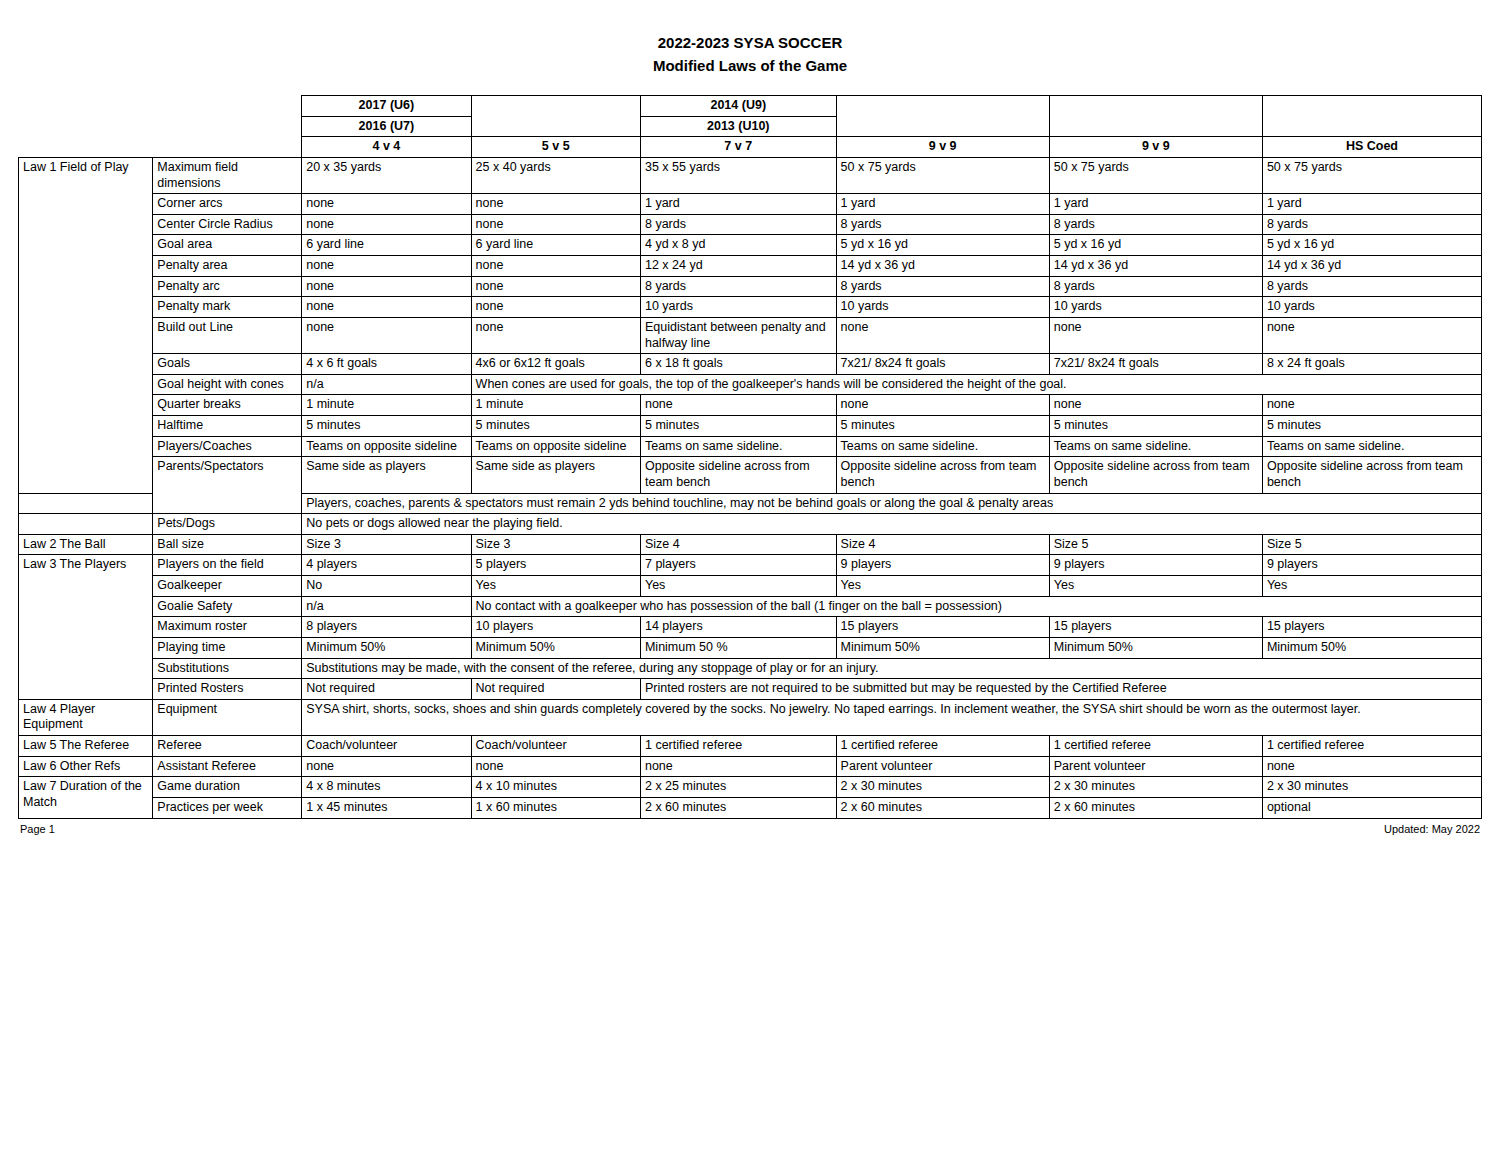2022-2023 SYSA SOCCER
Modified Laws of the Game
| | | 2017 (U6) | | 2014 (U9) | | | |
| --- | --- | --- | --- | --- | --- | --- | --- |
| 2016 (U7) | 2013 (U10) |
| 4 v 4 | 5 v 5 | 7 v 7 | 9 v 9 | 9 v 9 | HS Coed |
| Law 1 Field of Play | Maximum field dimensions | 20 x 35 yards | 25 x 40 yards | 35 x 55 yards | 50 x 75 yards | 50 x 75 yards | 50 x 75 yards |
| Corner arcs | none | none | 1 yard | 1 yard | 1 yard | 1 yard |
| Center Circle Radius | none | none | 8 yards | 8 yards | 8 yards | 8 yards |
| Goal area | 6 yard line | 6 yard line | 4 yd x 8 yd | 5 yd x 16 yd | 5 yd x 16 yd | 5 yd x 16 yd |
| Penalty area | none | none | 12 x 24 yd | 14 yd x 36 yd | 14 yd x 36 yd | 14 yd x 36 yd |
| Penalty arc | none | none | 8 yards | 8 yards | 8 yards | 8 yards |
| Penalty mark | none | none | 10 yards | 10 yards | 10 yards | 10 yards |
| Build out Line | none | none | Equidistant between penalty and halfway line | none | none | none |
| Goals | 4 x 6 ft goals | 4x6 or 6x12 ft goals | 6 x 18 ft goals | 7x21/ 8x24 ft goals | 7x21/ 8x24 ft goals | 8 x 24 ft goals |
| Goal height with cones | n/a | When cones are used for goals, the top of the goalkeeper's hands will be considered the height of the goal. |
| Quarter breaks | 1 minute | 1 minute | none | none | none | none |
| Halftime | 5 minutes | 5 minutes | 5 minutes | 5 minutes | 5 minutes | 5 minutes |
| Players/Coaches | Teams on opposite sideline | Teams on opposite sideline | Teams on same sideline. | Teams on same sideline. | Teams on same sideline. | Teams on same sideline. |
| Parents/Spectators | Same side as players | Same side as players | Opposite sideline across from team bench | Opposite sideline across from team bench | Opposite sideline across from team bench | Opposite sideline across from team bench |
| | Players, coaches, parents & spectators must remain 2 yds behind touchline, may not be behind goals or along the goal & penalty areas |
| | Pets/Dogs | No pets or dogs allowed near the playing field. |
| Law 2 The Ball | Ball size | Size 3 | Size 3 | Size 4 | Size 4 | Size 5 | Size 5 |
| Law 3 The Players | Players on the field | 4 players | 5 players | 7 players | 9 players | 9 players | 9 players |
| Goalkeeper | No | Yes | Yes | Yes | Yes | Yes |
| Goalie Safety | n/a | No contact with a goalkeeper who has possession of the ball (1 finger on the ball = possession) |
| Maximum roster | 8 players | 10 players | 14 players | 15 players | 15 players | 15 players |
| Playing time | Minimum 50% | Minimum 50% | Minimum 50 % | Minimum 50% | Minimum 50% | Minimum 50% |
| Substitutions | Substitutions may be made, with the consent of the referee, during any stoppage of play or for an injury. |
| Printed Rosters | Not required | Not required | Printed rosters are not required to be submitted but may be requested by the Certified Referee |
| Law 4 Player Equipment | Equipment | SYSA shirt, shorts, socks, shoes and shin guards completely covered by the socks. No jewelry. No taped earrings. In inclement weather, the SYSA shirt should be worn as the outermost layer. |
| Law 5 The Referee | Referee | Coach/volunteer | Coach/volunteer | 1 certified referee | 1 certified referee | 1 certified referee | 1 certified referee |
| Law 6 Other Refs | Assistant Referee | none | none | none | Parent volunteer | Parent volunteer | none |
| Law 7 Duration of the Match | Game duration | 4 x 8 minutes | 4 x 10 minutes | 2 x 25 minutes | 2 x 30 minutes | 2 x 30 minutes | 2 x 30 minutes |
| Practices per week | 1 x 45 minutes | 1 x 60 minutes | 2 x 60 minutes | 2 x 60 minutes | 2 x 60 minutes | optional |
Page 1 Updated: May 2022